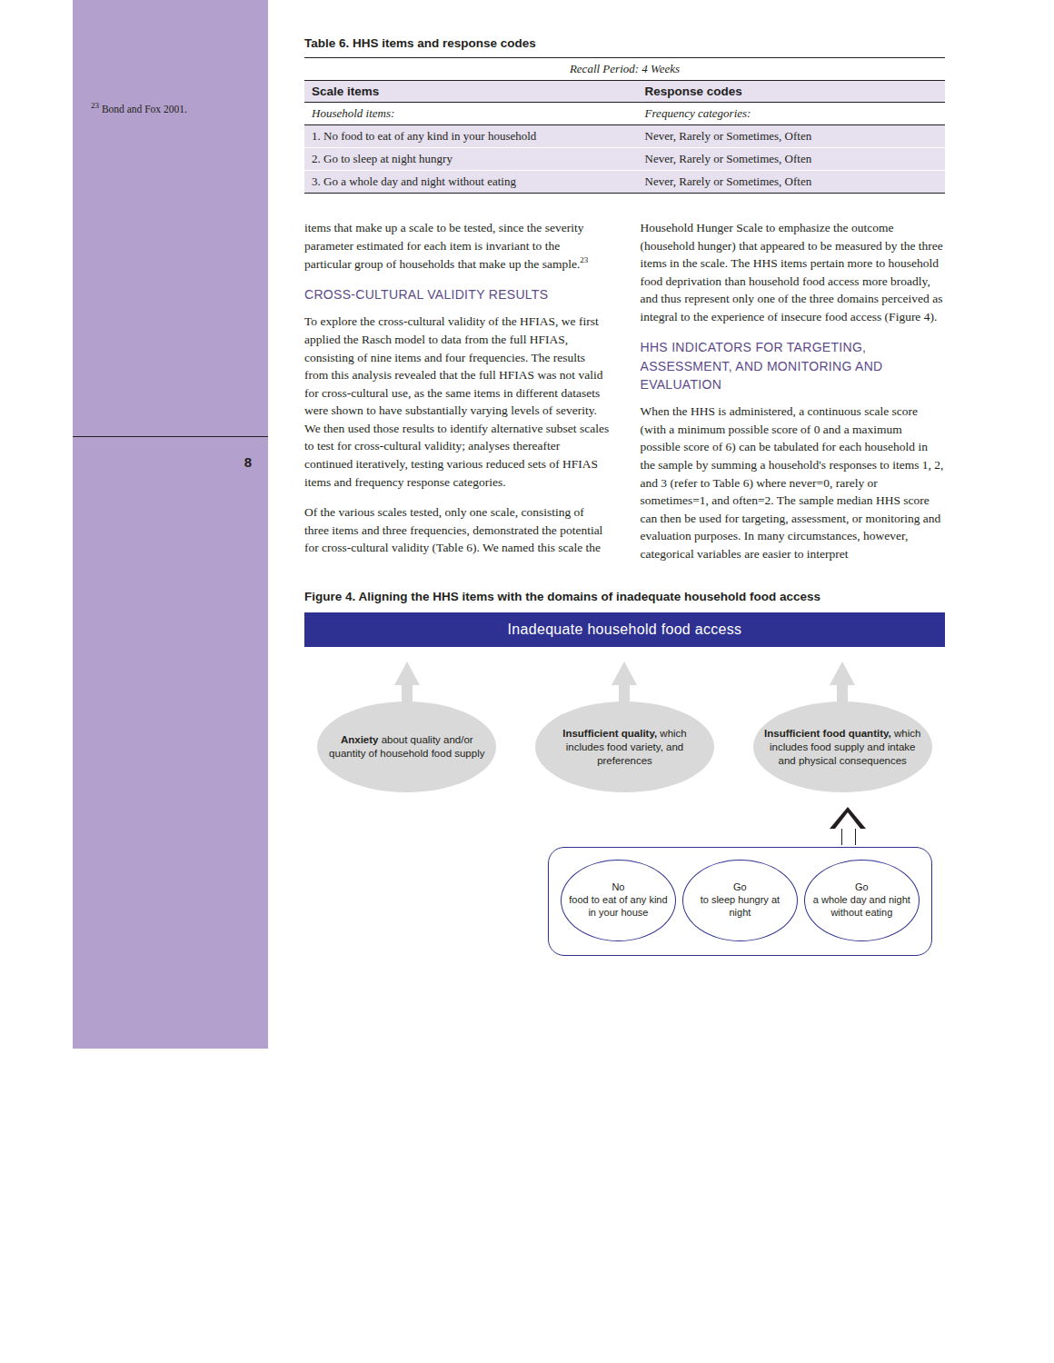23 Bond and Fox 2001.
8
Table 6. HHS items and response codes
| Recall Period: 4 Weeks |
| Scale items | Response codes |
| Household items: | Frequency categories: |
| 1. No food to eat of any kind in your household | Never, Rarely or Sometimes, Often |
| 2. Go to sleep at night hungry | Never, Rarely or Sometimes, Often |
| 3. Go a whole day and night without eating | Never, Rarely or Sometimes, Often |
items that make up a scale to be tested, since the severity parameter estimated for each item is invariant to the particular group of households that make up the sample.23
CROSS-CULTURAL VALIDITY RESULTS
To explore the cross-cultural validity of the HFIAS, we first applied the Rasch model to data from the full HFIAS, consisting of nine items and four frequencies. The results from this analysis revealed that the full HFIAS was not valid for cross-cultural use, as the same items in different datasets were shown to have substantially varying levels of severity. We then used those results to identify alternative subset scales to test for cross-cultural validity; analyses thereafter continued iteratively, testing various reduced sets of HFIAS items and frequency response categories.
Of the various scales tested, only one scale, consisting of three items and three frequencies, demonstrated the potential for cross-cultural validity (Table 6). We named this scale the Household Hunger Scale to emphasize the outcome (household hunger) that appeared to be measured by the three items in the scale. The HHS items pertain more to household food deprivation than household food access more broadly, and thus represent only one of the three domains perceived as integral to the experience of insecure food access (Figure 4).
HHS INDICATORS FOR TARGETING, ASSESSMENT, AND MONITORING AND EVALUATION
When the HHS is administered, a continuous scale score (with a minimum possible score of 0 and a maximum possible score of 6) can be tabulated for each household in the sample by summing a household's responses to items 1, 2, and 3 (refer to Table 6) where never=0, rarely or sometimes=1, and often=2. The sample median HHS score can then be used for targeting, assessment, or monitoring and evaluation purposes. In many circumstances, however, categorical variables are easier to interpret
Figure 4. Aligning the HHS items with the domains of inadequate household food access
Inadequate household food access
Anxiety about quality and/or quantity of household food supply
Insufficient quality, which includes food variety, and preferences
Insufficient food quantity, which includes food supply and intake and physical consequences
No
food to eat of any kind in your house
Go
to sleep hungry at night
Go
a whole day and night without eating